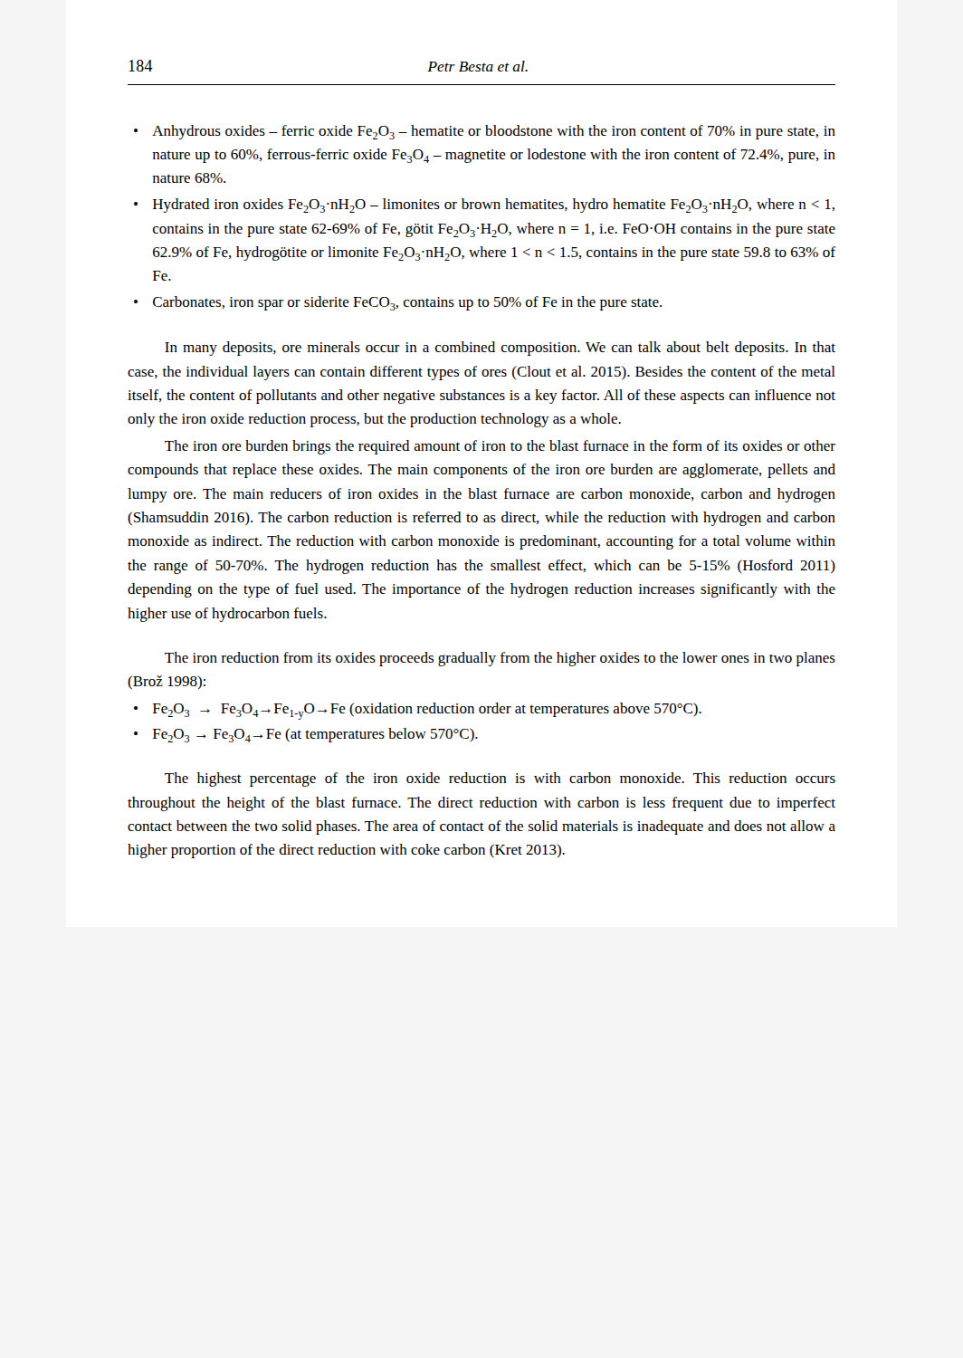184 Petr Besta et al.
Anhydrous oxides – ferric oxide Fe2O3 – hematite or bloodstone with the iron content of 70% in pure state, in nature up to 60%, ferrous-ferric oxide Fe3O4 – magnetite or lodestone with the iron content of 72.4%, pure, in nature 68%.
Hydrated iron oxides Fe2O3·nH2O – limonites or brown hematites, hydro hematite Fe2O3·nH2O, where n < 1, contains in the pure state 62-69% of Fe, götit Fe2O3·H2O, where n = 1, i.e. FeO·OH contains in the pure state 62.9% of Fe, hydrogötite or limonite Fe2O3·nH2O, where 1 < n < 1.5, contains in the pure state 59.8 to 63% of Fe.
Carbonates, iron spar or siderite FeCO3, contains up to 50% of Fe in the pure state.
In many deposits, ore minerals occur in a combined composition. We can talk about belt deposits. In that case, the individual layers can contain different types of ores (Clout et al. 2015). Besides the content of the metal itself, the content of pollutants and other negative substances is a key factor. All of these aspects can influence not only the iron oxide reduction process, but the production technology as a whole.
The iron ore burden brings the required amount of iron to the blast furnace in the form of its oxides or other compounds that replace these oxides. The main components of the iron ore burden are agglomerate, pellets and lumpy ore. The main reducers of iron oxides in the blast furnace are carbon monoxide, carbon and hydrogen (Shamsuddin 2016). The carbon reduction is referred to as direct, while the reduction with hydrogen and carbon monoxide as indirect. The reduction with carbon monoxide is predominant, accounting for a total volume within the range of 50-70%. The hydrogen reduction has the smallest effect, which can be 5-15% (Hosford 2011) depending on the type of fuel used. The importance of the hydrogen reduction increases significantly with the higher use of hydrocarbon fuels.
The iron reduction from its oxides proceeds gradually from the higher oxides to the lower ones in two planes (Brož 1998):
Fe2O3 → Fe3O4→Fe1-yO→Fe (oxidation reduction order at temperatures above 570°C).
Fe2O3 → Fe3O4→Fe (at temperatures below 570°C).
The highest percentage of the iron oxide reduction is with carbon monoxide. This reduction occurs throughout the height of the blast furnace. The direct reduction with carbon is less frequent due to imperfect contact between the two solid phases. The area of contact of the solid materials is inadequate and does not allow a higher proportion of the direct reduction with coke carbon (Kret 2013).